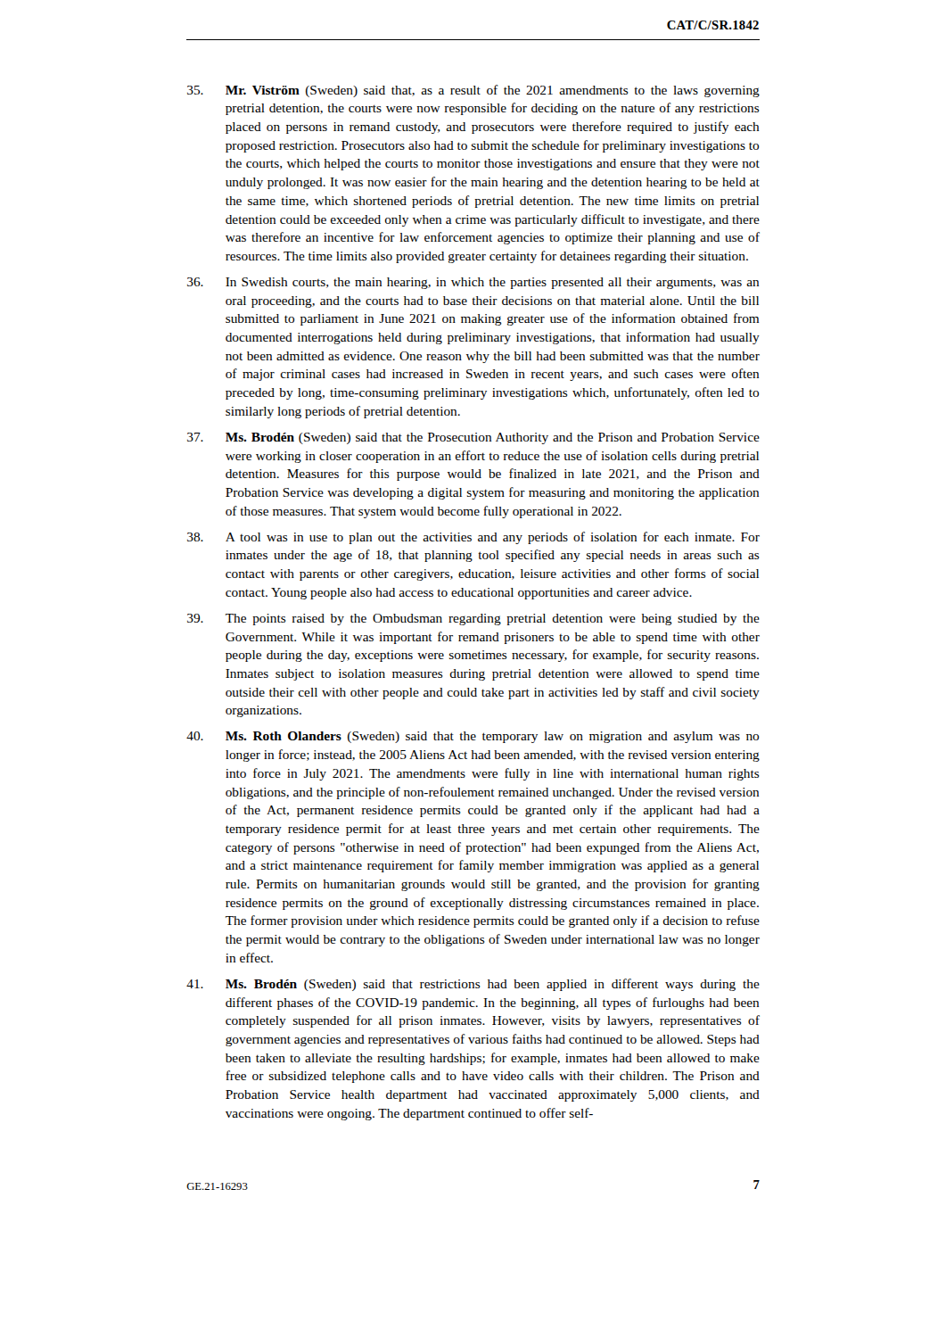CAT/C/SR.1842
35. Mr. Viström (Sweden) said that, as a result of the 2021 amendments to the laws governing pretrial detention, the courts were now responsible for deciding on the nature of any restrictions placed on persons in remand custody, and prosecutors were therefore required to justify each proposed restriction. Prosecutors also had to submit the schedule for preliminary investigations to the courts, which helped the courts to monitor those investigations and ensure that they were not unduly prolonged. It was now easier for the main hearing and the detention hearing to be held at the same time, which shortened periods of pretrial detention. The new time limits on pretrial detention could be exceeded only when a crime was particularly difficult to investigate, and there was therefore an incentive for law enforcement agencies to optimize their planning and use of resources. The time limits also provided greater certainty for detainees regarding their situation.
36. In Swedish courts, the main hearing, in which the parties presented all their arguments, was an oral proceeding, and the courts had to base their decisions on that material alone. Until the bill submitted to parliament in June 2021 on making greater use of the information obtained from documented interrogations held during preliminary investigations, that information had usually not been admitted as evidence. One reason why the bill had been submitted was that the number of major criminal cases had increased in Sweden in recent years, and such cases were often preceded by long, time-consuming preliminary investigations which, unfortunately, often led to similarly long periods of pretrial detention.
37. Ms. Brodén (Sweden) said that the Prosecution Authority and the Prison and Probation Service were working in closer cooperation in an effort to reduce the use of isolation cells during pretrial detention. Measures for this purpose would be finalized in late 2021, and the Prison and Probation Service was developing a digital system for measuring and monitoring the application of those measures. That system would become fully operational in 2022.
38. A tool was in use to plan out the activities and any periods of isolation for each inmate. For inmates under the age of 18, that planning tool specified any special needs in areas such as contact with parents or other caregivers, education, leisure activities and other forms of social contact. Young people also had access to educational opportunities and career advice.
39. The points raised by the Ombudsman regarding pretrial detention were being studied by the Government. While it was important for remand prisoners to be able to spend time with other people during the day, exceptions were sometimes necessary, for example, for security reasons. Inmates subject to isolation measures during pretrial detention were allowed to spend time outside their cell with other people and could take part in activities led by staff and civil society organizations.
40. Ms. Roth Olanders (Sweden) said that the temporary law on migration and asylum was no longer in force; instead, the 2005 Aliens Act had been amended, with the revised version entering into force in July 2021. The amendments were fully in line with international human rights obligations, and the principle of non-refoulement remained unchanged. Under the revised version of the Act, permanent residence permits could be granted only if the applicant had had a temporary residence permit for at least three years and met certain other requirements. The category of persons "otherwise in need of protection" had been expunged from the Aliens Act, and a strict maintenance requirement for family member immigration was applied as a general rule. Permits on humanitarian grounds would still be granted, and the provision for granting residence permits on the ground of exceptionally distressing circumstances remained in place. The former provision under which residence permits could be granted only if a decision to refuse the permit would be contrary to the obligations of Sweden under international law was no longer in effect.
41. Ms. Brodén (Sweden) said that restrictions had been applied in different ways during the different phases of the COVID-19 pandemic. In the beginning, all types of furloughs had been completely suspended for all prison inmates. However, visits by lawyers, representatives of government agencies and representatives of various faiths had continued to be allowed. Steps had been taken to alleviate the resulting hardships; for example, inmates had been allowed to make free or subsidized telephone calls and to have video calls with their children. The Prison and Probation Service health department had vaccinated approximately 5,000 clients, and vaccinations were ongoing. The department continued to offer self-
GE.21-16293
7